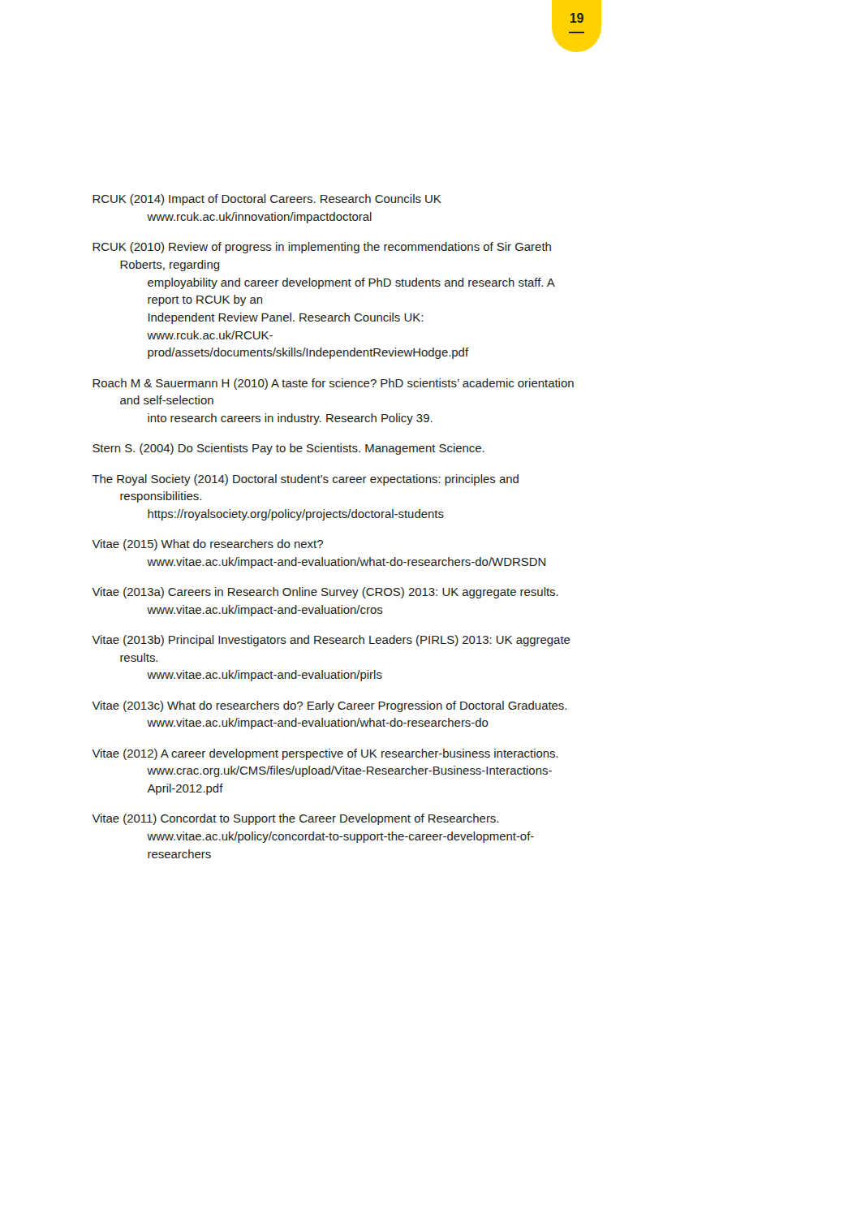19
RCUK (2014) Impact of Doctoral Careers. Research Councils UK www.rcuk.ac.uk/innovation/impactdoctoral
RCUK (2010) Review of progress in implementing the recommendations of Sir Gareth Roberts, regarding employability and career development of PhD students and research staff. A report to RCUK by an Independent Review Panel. Research Councils UK: www.rcuk.ac.uk/RCUK-prod/assets/documents/skills/IndependentReviewHodge.pdf
Roach M & Sauermann H (2010) A taste for science? PhD scientists’ academic orientation and self-selection into research careers in industry. Research Policy 39.
Stern S. (2004) Do Scientists Pay to be Scientists. Management Science.
The Royal Society (2014) Doctoral student’s career expectations: principles and responsibilities. https://royalsociety.org/policy/projects/doctoral-students
Vitae (2015) What do researchers do next? www.vitae.ac.uk/impact-and-evaluation/what-do-researchers-do/WDRSDN
Vitae (2013a) Careers in Research Online Survey (CROS) 2013: UK aggregate results. www.vitae.ac.uk/impact-and-evaluation/cros
Vitae (2013b) Principal Investigators and Research Leaders (PIRLS) 2013: UK aggregate results. www.vitae.ac.uk/impact-and-evaluation/pirls
Vitae (2013c) What do researchers do? Early Career Progression of Doctoral Graduates. www.vitae.ac.uk/impact-and-evaluation/what-do-researchers-do
Vitae (2012) A career development perspective of UK researcher-business interactions. www.crac.org.uk/CMS/files/upload/Vitae-Researcher-Business-Interactions-April-2012.pdf
Vitae (2011) Concordat to Support the Career Development of Researchers. www.vitae.ac.uk/policy/concordat-to-support-the-career-development-of-researchers